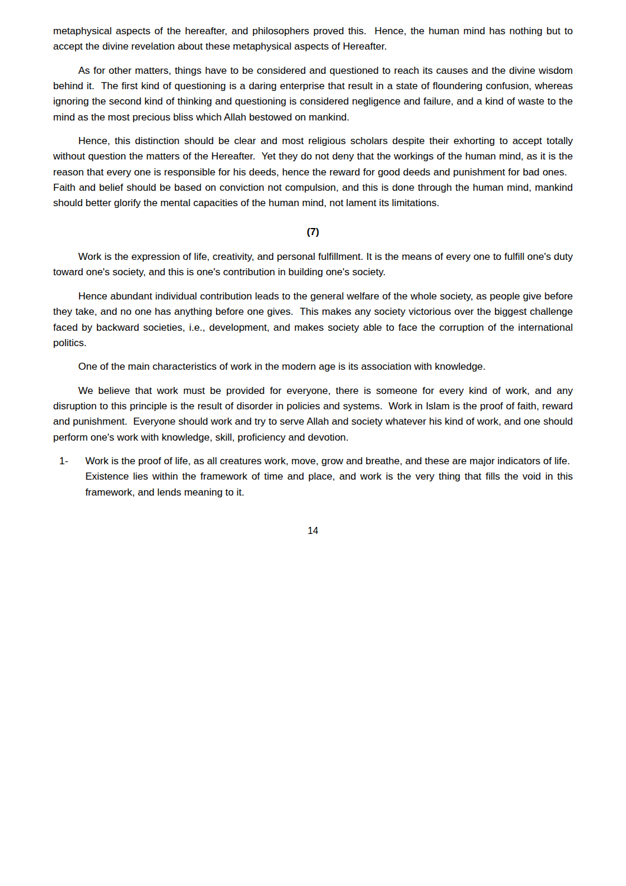metaphysical aspects of the hereafter, and philosophers proved this. Hence, the human mind has nothing but to accept the divine revelation about these metaphysical aspects of Hereafter.
As for other matters, things have to be considered and questioned to reach its causes and the divine wisdom behind it. The first kind of questioning is a daring enterprise that result in a state of floundering confusion, whereas ignoring the second kind of thinking and questioning is considered negligence and failure, and a kind of waste to the mind as the most precious bliss which Allah bestowed on mankind.
Hence, this distinction should be clear and most religious scholars despite their exhorting to accept totally without question the matters of the Hereafter. Yet they do not deny that the workings of the human mind, as it is the reason that every one is responsible for his deeds, hence the reward for good deeds and punishment for bad ones. Faith and belief should be based on conviction not compulsion, and this is done through the human mind, mankind should better glorify the mental capacities of the human mind, not lament its limitations.
(7)
Work is the expression of life, creativity, and personal fulfillment. It is the means of every one to fulfill one's duty toward one's society, and this is one's contribution in building one's society.
Hence abundant individual contribution leads to the general welfare of the whole society, as people give before they take, and no one has anything before one gives. This makes any society victorious over the biggest challenge faced by backward societies, i.e., development, and makes society able to face the corruption of the international politics.
One of the main characteristics of work in the modern age is its association with knowledge.
We believe that work must be provided for everyone, there is someone for every kind of work, and any disruption to this principle is the result of disorder in policies and systems. Work in Islam is the proof of faith, reward and punishment. Everyone should work and try to serve Allah and society whatever his kind of work, and one should perform one's work with knowledge, skill, proficiency and devotion.
Work is the proof of life, as all creatures work, move, grow and breathe, and these are major indicators of life. Existence lies within the framework of time and place, and work is the very thing that fills the void in this framework, and lends meaning to it.
14